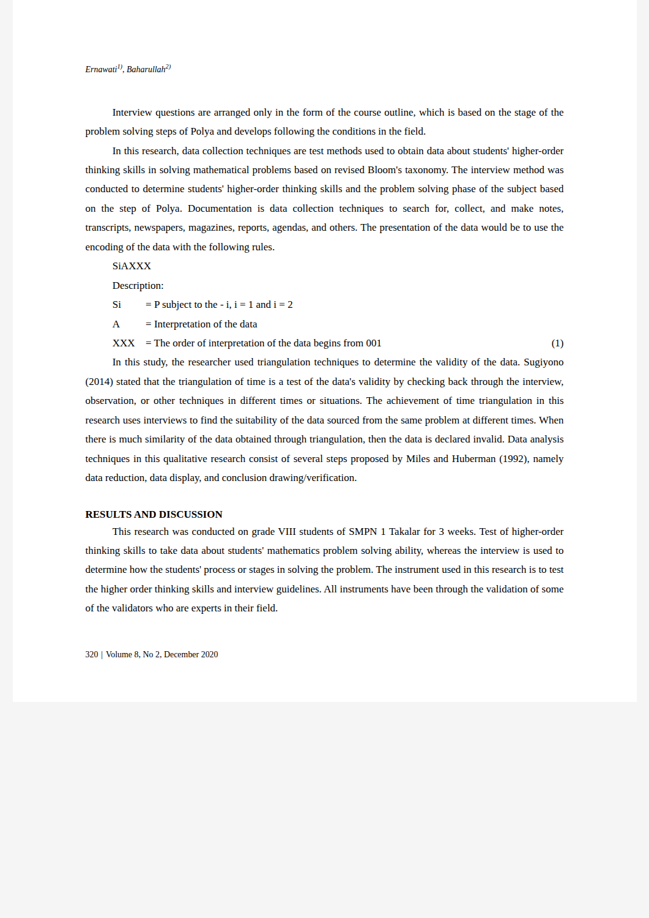Ernawati1), Baharullah2)
Interview questions are arranged only in the form of the course outline, which is based on the stage of the problem solving steps of Polya and develops following the conditions in the field.
In this research, data collection techniques are test methods used to obtain data about students' higher-order thinking skills in solving mathematical problems based on revised Bloom's taxonomy. The interview method was conducted to determine students' higher-order thinking skills and the problem solving phase of the subject based on the step of Polya. Documentation is data collection techniques to search for, collect, and make notes, transcripts, newspapers, magazines, reports, agendas, and others. The presentation of the data would be to use the encoding of the data with the following rules.
SiAXXX
Description:
Si= P subject to the - i, i = 1 and i = 2
A= Interpretation of the data
XXX= The order of interpretation of the data begins from 001(1)
In this study, the researcher used triangulation techniques to determine the validity of the data. Sugiyono (2014) stated that the triangulation of time is a test of the data's validity by checking back through the interview, observation, or other techniques in different times or situations. The achievement of time triangulation in this research uses interviews to find the suitability of the data sourced from the same problem at different times. When there is much similarity of the data obtained through triangulation, then the data is declared invalid. Data analysis techniques in this qualitative research consist of several steps proposed by Miles and Huberman (1992), namely data reduction, data display, and conclusion drawing/verification.
Results and Discussion
This research was conducted on grade VIII students of SMPN 1 Takalar for 3 weeks. Test of higher-order thinking skills to take data about students' mathematics problem solving ability, whereas the interview is used to determine how the students' process or stages in solving the problem. The instrument used in this research is to test the higher order thinking skills and interview guidelines. All instruments have been through the validation of some of the validators who are experts in their field.
320|Volume 8, No 2, December 2020